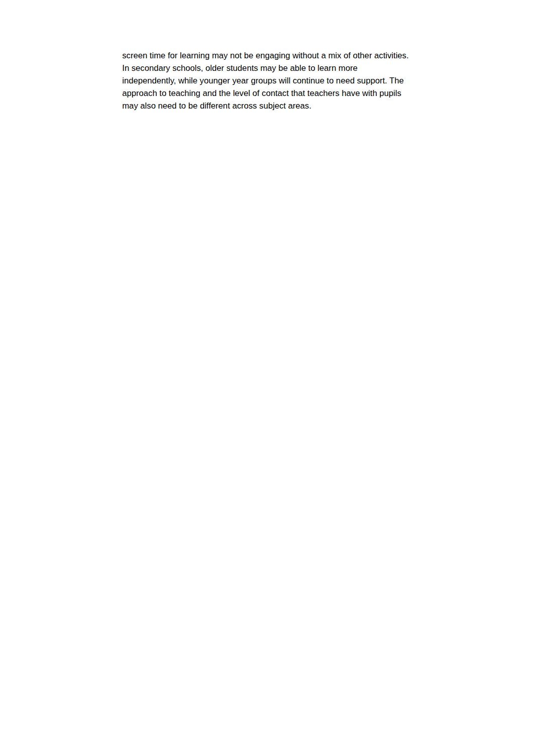screen time for learning may not be engaging without a mix of other activities. In secondary schools, older students may be able to learn more independently, while younger year groups will continue to need support. The approach to teaching and the level of contact that teachers have with pupils may also need to be different across subject areas.